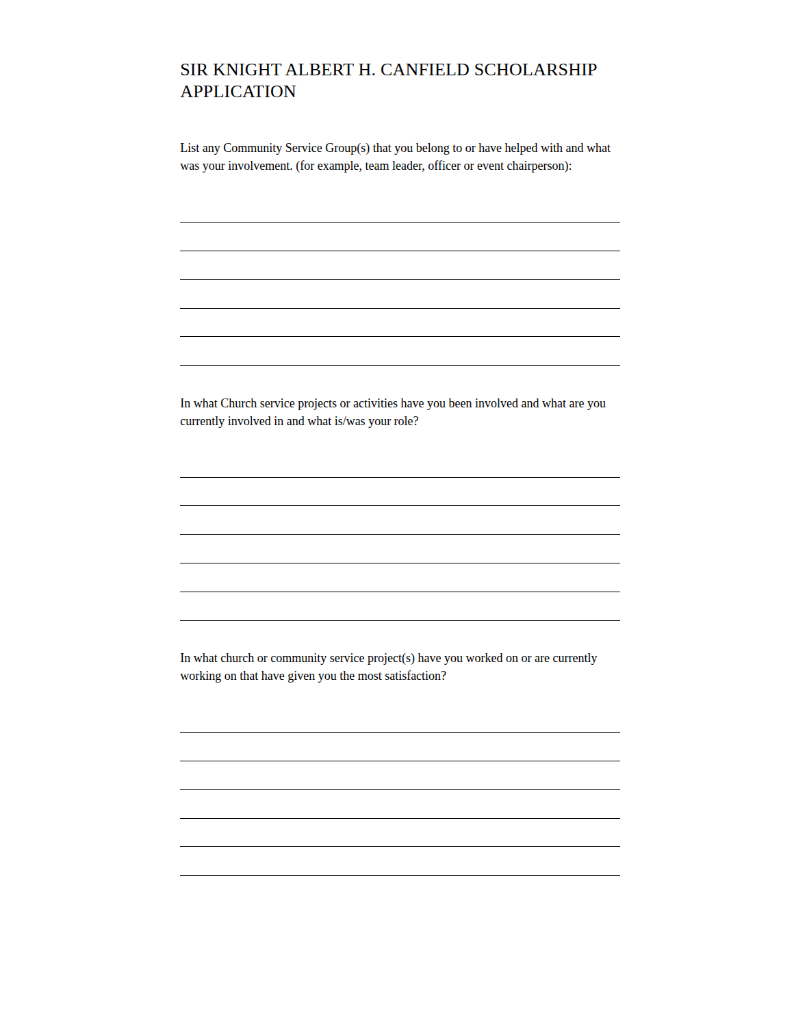SIR KNIGHT ALBERT H. CANFIELD SCHOLARSHIP APPLICATION
List any Community Service Group(s) that you belong to or have helped with and what was your involvement. (for example, team leader, officer or event chairperson):
In what Church service projects or activities have you been involved and what are you currently involved in and what is/was your role?
In what church or community service project(s) have you worked on or are currently working on that have given you the most satisfaction?